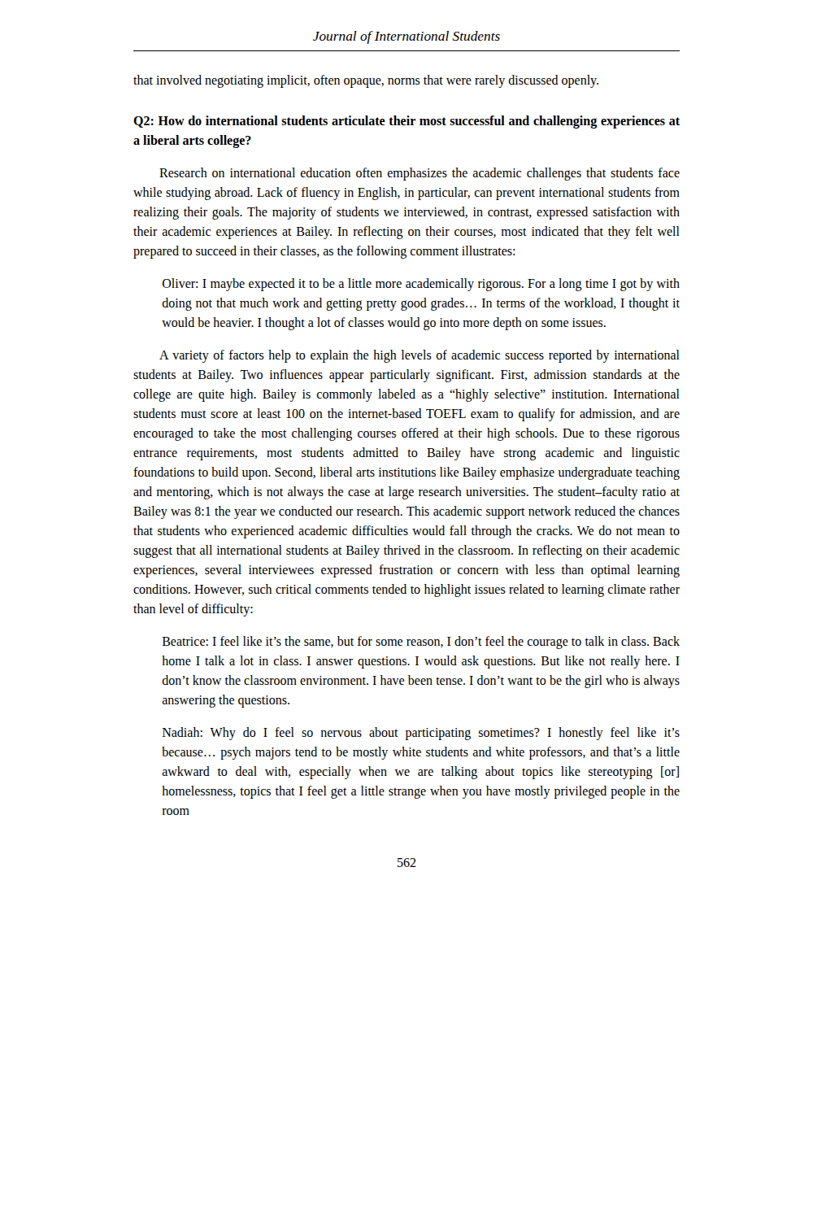Journal of International Students
that involved negotiating implicit, often opaque, norms that were rarely discussed openly.
Q2: How do international students articulate their most successful and challenging experiences at a liberal arts college?
Research on international education often emphasizes the academic challenges that students face while studying abroad. Lack of fluency in English, in particular, can prevent international students from realizing their goals. The majority of students we interviewed, in contrast, expressed satisfaction with their academic experiences at Bailey. In reflecting on their courses, most indicated that they felt well prepared to succeed in their classes, as the following comment illustrates:
Oliver: I maybe expected it to be a little more academically rigorous. For a long time I got by with doing not that much work and getting pretty good grades… In terms of the workload, I thought it would be heavier. I thought a lot of classes would go into more depth on some issues.
A variety of factors help to explain the high levels of academic success reported by international students at Bailey. Two influences appear particularly significant. First, admission standards at the college are quite high. Bailey is commonly labeled as a “highly selective” institution. International students must score at least 100 on the internet-based TOEFL exam to qualify for admission, and are encouraged to take the most challenging courses offered at their high schools. Due to these rigorous entrance requirements, most students admitted to Bailey have strong academic and linguistic foundations to build upon. Second, liberal arts institutions like Bailey emphasize undergraduate teaching and mentoring, which is not always the case at large research universities. The student–faculty ratio at Bailey was 8:1 the year we conducted our research. This academic support network reduced the chances that students who experienced academic difficulties would fall through the cracks. We do not mean to suggest that all international students at Bailey thrived in the classroom. In reflecting on their academic experiences, several interviewees expressed frustration or concern with less than optimal learning conditions. However, such critical comments tended to highlight issues related to learning climate rather than level of difficulty:
Beatrice: I feel like it’s the same, but for some reason, I don’t feel the courage to talk in class. Back home I talk a lot in class. I answer questions. I would ask questions. But like not really here. I don’t know the classroom environment. I have been tense. I don’t want to be the girl who is always answering the questions.
Nadiah: Why do I feel so nervous about participating sometimes? I honestly feel like it’s because… psych majors tend to be mostly white students and white professors, and that’s a little awkward to deal with, especially when we are talking about topics like stereotyping [or] homelessness, topics that I feel get a little strange when you have mostly privileged people in the room
562